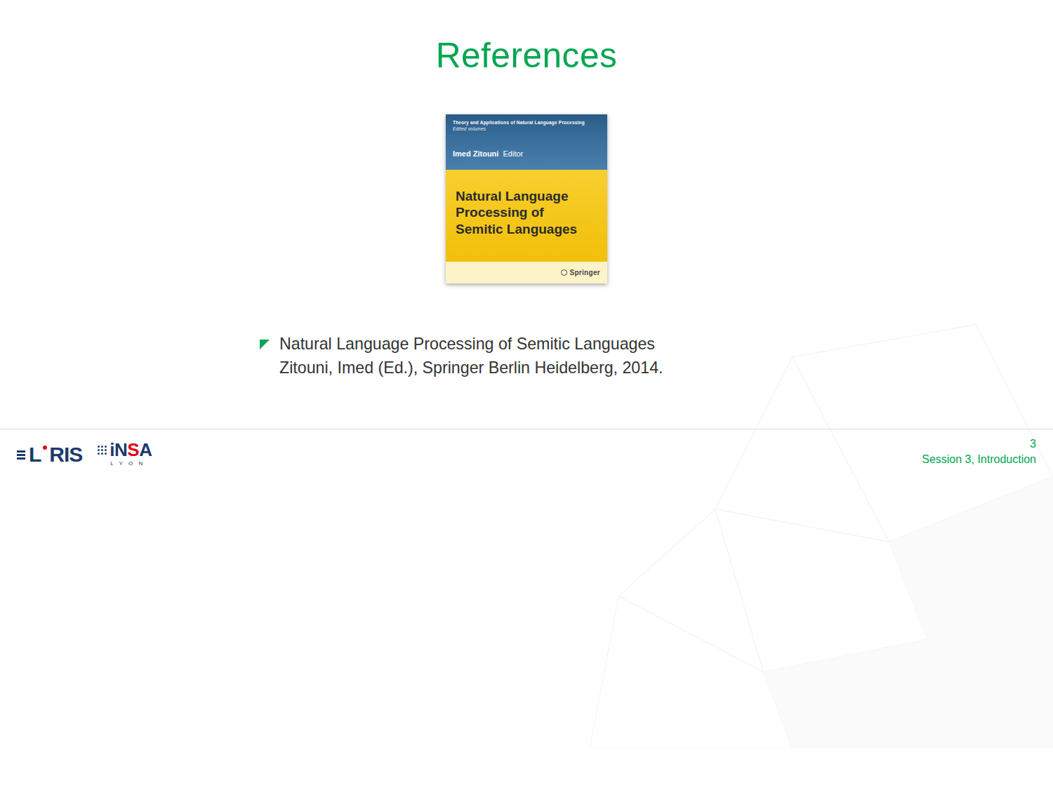References
Theory and Applications of Natural Language Processing
Edited volumes
Imed Zitouni Editor
Natural Language
Processing of
Semitic Languages
Springer
Natural Language Processing of Semitic Languages
Zitouni, Imed (Ed.), Springer Berlin Heidelberg, 2014.
L RIS
iNSA
L Y O N
3 Session 3, Introduction